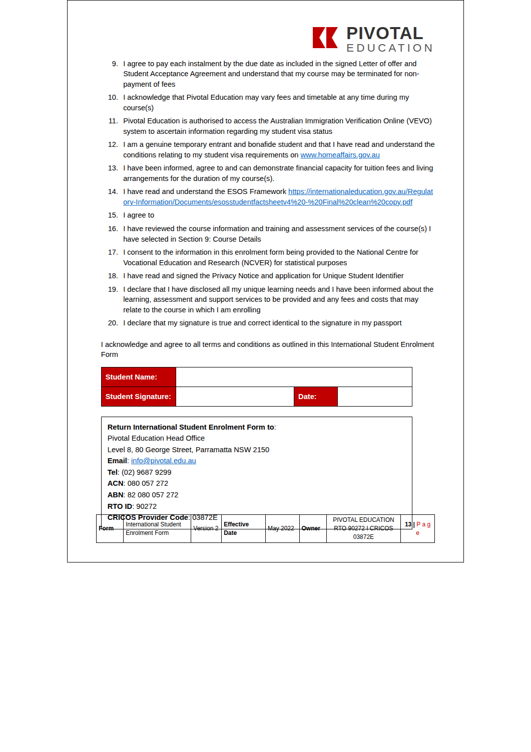PIVOTAL
EDUCATION
I agree to pay each instalment by the due date as included in the signed Letter of offer and Student Acceptance Agreement and understand that my course may be terminated for non-payment of fees
I acknowledge that Pivotal Education may vary fees and timetable at any time during my course(s)
Pivotal Education is authorised to access the Australian Immigration Verification Online (VEVO) system to ascertain information regarding my student visa status
I am a genuine temporary entrant and bonafide student and that I have read and understand the conditions relating to my student visa requirements on www.homeaffairs.gov.au
I have been informed, agree to and can demonstrate financial capacity for tuition fees and living arrangements for the duration of my course(s).
I have read and understand the ESOS Framework https://internationaleducation.gov.au/Regulatory-Information/Documents/esosstudentfactsheetv4%20-%20Final%20clean%20copy.pdf
I agree to
I have reviewed the course information and training and assessment services of the course(s) I have selected in Section 9: Course Details
I consent to the information in this enrolment form being provided to the National Centre for Vocational Education and Research (NCVER) for statistical purposes
I have read and signed the Privacy Notice and application for Unique Student Identifier
I declare that I have disclosed all my unique learning needs and I have been informed about the learning, assessment and support services to be provided and any fees and costs that may relate to the course in which I am enrolling
I declare that my signature is true and correct identical to the signature in my passport
I acknowledge and agree to all terms and conditions as outlined in this International Student Enrolment Form
| Student Name: | |
| Student Signature: | | Date: | |
Return International Student Enrolment Form to:
Pivotal Education Head Office
Level 8, 80 George Street, Parramatta NSW 2150
Email: info@pivotal.edu.au
Tel: (02) 9687 9299
ACN: 080 057 272
ABN: 82 080 057 272
RTO ID: 90272
CRICOS Provider Code: 03872E
| Form | International Student Enrolment Form | Version 2 | Effective Date | May 2022 | Owner | PIVOTAL EDUCATION RTO 90272 I CRICOS 03872E | 13 / P a g e |